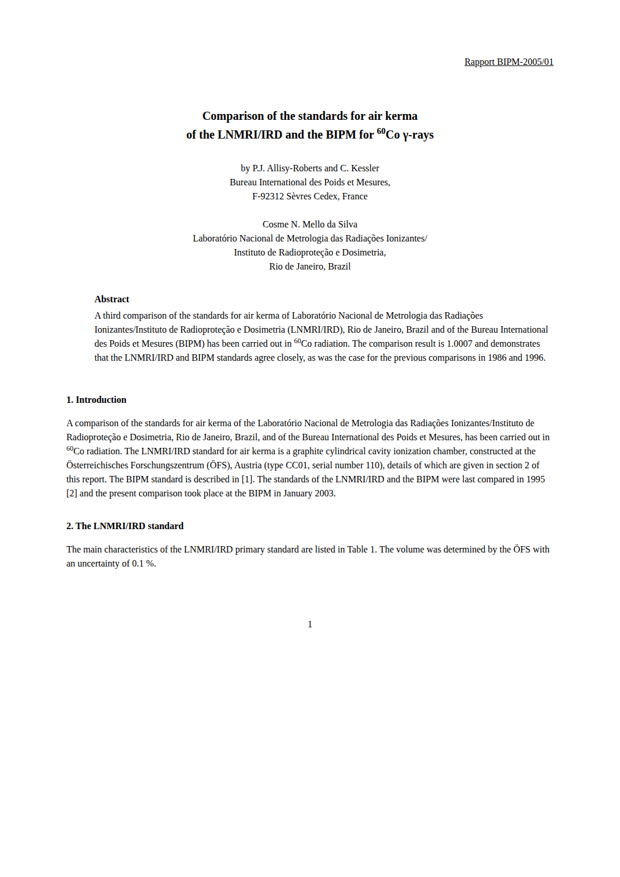Rapport BIPM-2005/01
Comparison of the standards for air kerma
of the LNMRI/IRD and the BIPM for 60Co γ-rays
by P.J. Allisy-Roberts and C. Kessler
Bureau International des Poids et Mesures,
F-92312 Sèvres Cedex, France
Cosme N. Mello da Silva
Laboratório Nacional de Metrologia das Radiações Ionizantes/
Instituto de Radioproteção e Dosimetria,
Rio de Janeiro, Brazil
Abstract
A third comparison of the standards for air kerma of Laboratório Nacional de Metrologia das Radiações Ionizantes/Instituto de Radioproteção e Dosimetria (LNMRI/IRD), Rio de Janeiro, Brazil and of the Bureau International des Poids et Mesures (BIPM) has been carried out in 60Co radiation. The comparison result is 1.0007 and demonstrates that the LNMRI/IRD and BIPM standards agree closely, as was the case for the previous comparisons in 1986 and 1996.
1. Introduction
A comparison of the standards for air kerma of the Laboratório Nacional de Metrologia das Radiações Ionizantes/Instituto de Radioproteção e Dosimetria, Rio de Janeiro, Brazil, and of the Bureau International des Poids et Mesures, has been carried out in 60Co radiation. The LNMRI/IRD standard for air kerma is a graphite cylindrical cavity ionization chamber, constructed at the Österreichisches Forschungszentrum (ÖFS), Austria (type CC01, serial number 110), details of which are given in section 2 of this report. The BIPM standard is described in [1]. The standards of the LNMRI/IRD and the BIPM were last compared in 1995 [2] and the present comparison took place at the BIPM in January 2003.
2. The LNMRI/IRD standard
The main characteristics of the LNMRI/IRD primary standard are listed in Table 1. The volume was determined by the ÖFS with an uncertainty of 0.1 %.
1